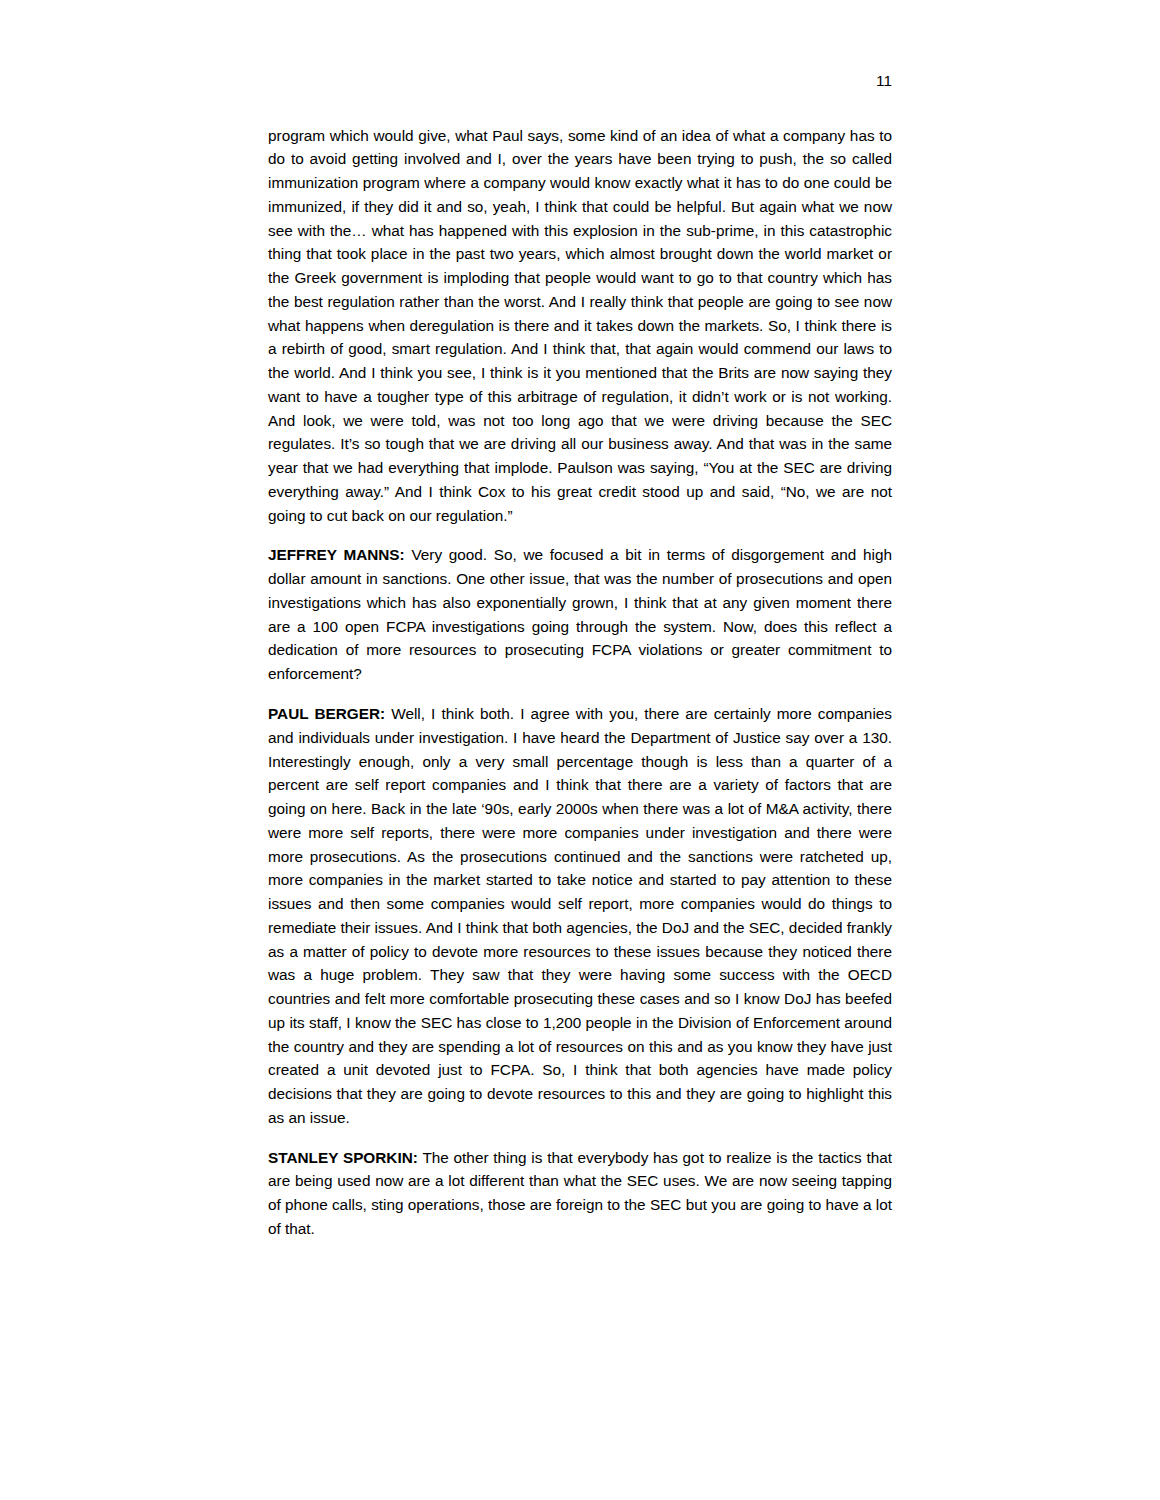11
program which would give, what Paul says, some kind of an idea of what a company has to do to avoid getting involved and I, over the years have been trying to push, the so called immunization program where a company would know exactly what it has to do one could be immunized, if they did it and so, yeah, I think that could be helpful. But again what we now see with the… what has happened with this explosion in the sub-prime, in this catastrophic thing that took place in the past two years, which almost brought down the world market or the Greek government is imploding that people would want to go to that country which has the best regulation rather than the worst. And I really think that people are going to see now what happens when deregulation is there and it takes down the markets. So, I think there is a rebirth of good, smart regulation. And I think that, that again would commend our laws to the world. And I think you see, I think is it you mentioned that the Brits are now saying they want to have a tougher type of this arbitrage of regulation, it didn’t work or is not working. And look, we were told, was not too long ago that we were driving because the SEC regulates. It’s so tough that we are driving all our business away. And that was in the same year that we had everything that implode. Paulson was saying, “You at the SEC are driving everything away.” And I think Cox to his great credit stood up and said, “No, we are not going to cut back on our regulation.”
JEFFREY MANNS: Very good. So, we focused a bit in terms of disgorgement and high dollar amount in sanctions. One other issue, that was the number of prosecutions and open investigations which has also exponentially grown, I think that at any given moment there are a 100 open FCPA investigations going through the system. Now, does this reflect a dedication of more resources to prosecuting FCPA violations or greater commitment to enforcement?
PAUL BERGER: Well, I think both. I agree with you, there are certainly more companies and individuals under investigation. I have heard the Department of Justice say over a 130. Interestingly enough, only a very small percentage though is less than a quarter of a percent are self report companies and I think that there are a variety of factors that are going on here. Back in the late ‘90s, early 2000s when there was a lot of M&A activity, there were more self reports, there were more companies under investigation and there were more prosecutions. As the prosecutions continued and the sanctions were ratcheted up, more companies in the market started to take notice and started to pay attention to these issues and then some companies would self report, more companies would do things to remediate their issues. And I think that both agencies, the DoJ and the SEC, decided frankly as a matter of policy to devote more resources to these issues because they noticed there was a huge problem. They saw that they were having some success with the OECD countries and felt more comfortable prosecuting these cases and so I know DoJ has beefed up its staff, I know the SEC has close to 1,200 people in the Division of Enforcement around the country and they are spending a lot of resources on this and as you know they have just created a unit devoted just to FCPA. So, I think that both agencies have made policy decisions that they are going to devote resources to this and they are going to highlight this as an issue.
STANLEY SPORKIN: The other thing is that everybody has got to realize is the tactics that are being used now are a lot different than what the SEC uses. We are now seeing tapping of phone calls, sting operations, those are foreign to the SEC but you are going to have a lot of that.